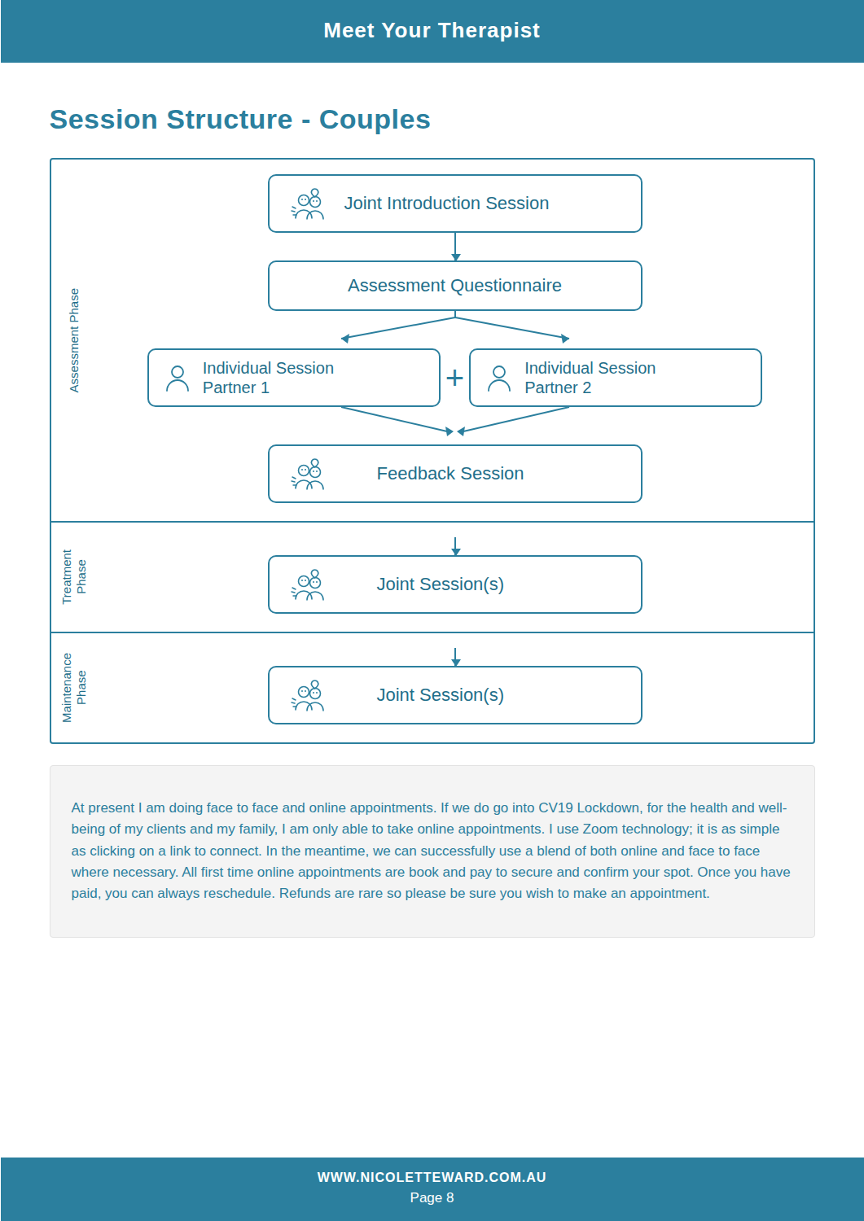Meet Your Therapist
Session Structure - Couples
Assessment Phase
Joint Introduction Session
Assessment Questionnaire
Individual Session
Partner 1
+
Individual Session
Partner 2
Feedback Session
Treatment
Phase
Joint Session(s)
Maintenance
Phase
Joint Session(s)
At present I am doing face to face and online appointments. If we do go into CV19 Lockdown, for the health and well-being of my clients and my family, I am only able to take online appointments. I use Zoom technology; it is as simple as clicking on a link to connect. In the meantime, we can successfully use a blend of both online and face to face where necessary. All first time online appointments are book and pay to secure and confirm your spot. Once you have paid, you can always reschedule. Refunds are rare so please be sure you wish to make an appointment.
WWW.NICOLETTEWARD.COM.AU
Page 8